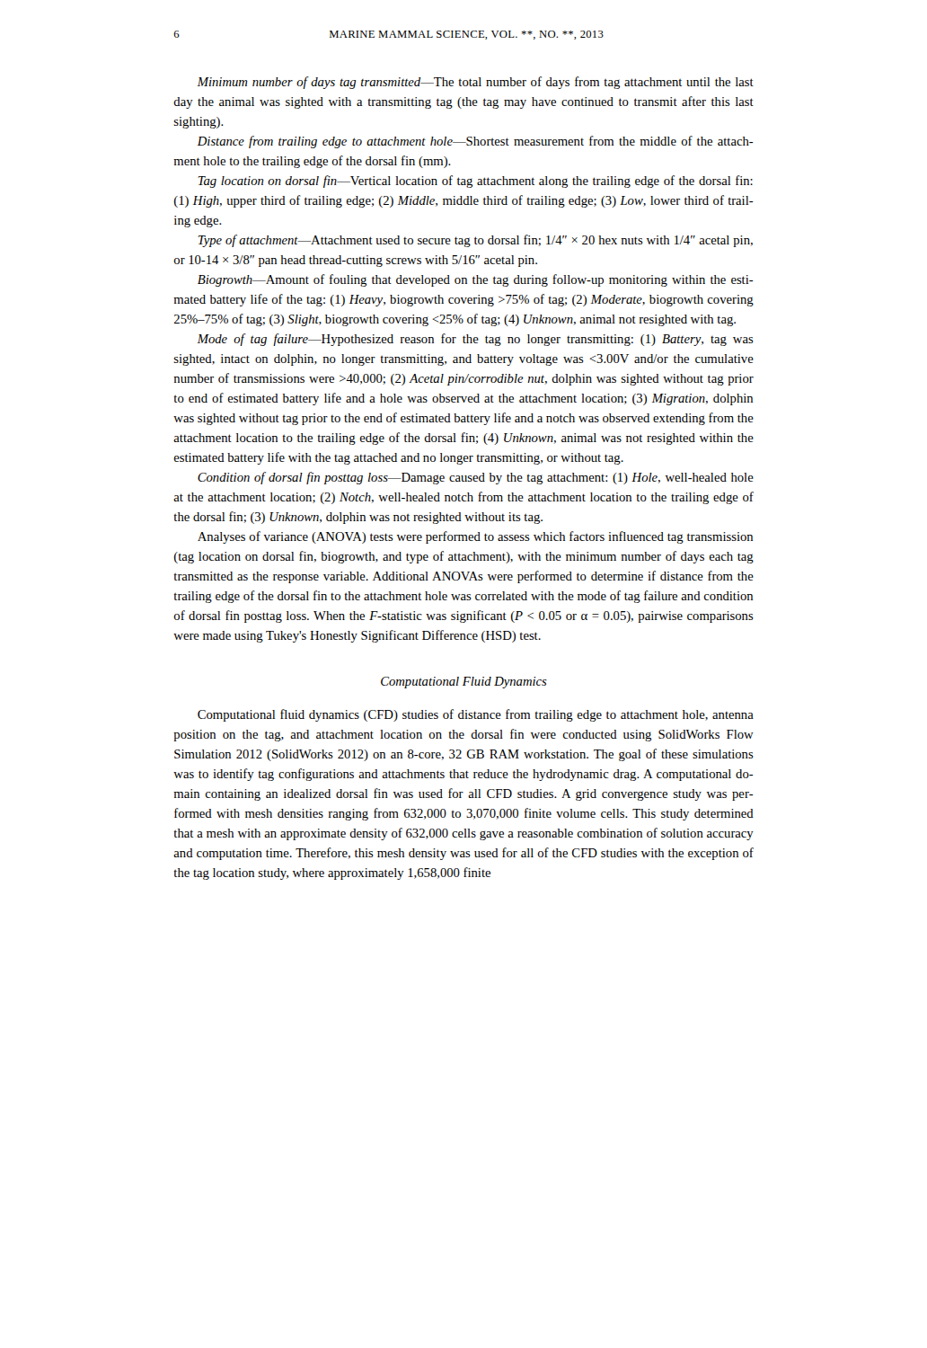6 MARINE MAMMAL SCIENCE, VOL. **, NO. **, 2013
Minimum number of days tag transmitted—The total number of days from tag attachment until the last day the animal was sighted with a transmitting tag (the tag may have continued to transmit after this last sighting).
Distance from trailing edge to attachment hole—Shortest measurement from the middle of the attachment hole to the trailing edge of the dorsal fin (mm).
Tag location on dorsal fin—Vertical location of tag attachment along the trailing edge of the dorsal fin: (1) High, upper third of trailing edge; (2) Middle, middle third of trailing edge; (3) Low, lower third of trailing edge.
Type of attachment—Attachment used to secure tag to dorsal fin; 1/4″ × 20 hex nuts with 1/4″ acetal pin, or 10-14 × 3/8″ pan head thread-cutting screws with 5/16″ acetal pin.
Biogrowth—Amount of fouling that developed on the tag during follow-up monitoring within the estimated battery life of the tag: (1) Heavy, biogrowth covering >75% of tag; (2) Moderate, biogrowth covering 25%–75% of tag; (3) Slight, biogrowth covering <25% of tag; (4) Unknown, animal not resighted with tag.
Mode of tag failure—Hypothesized reason for the tag no longer transmitting: (1) Battery, tag was sighted, intact on dolphin, no longer transmitting, and battery voltage was <3.00V and/or the cumulative number of transmissions were >40,000; (2) Acetal pin/corrodible nut, dolphin was sighted without tag prior to end of estimated battery life and a hole was observed at the attachment location; (3) Migration, dolphin was sighted without tag prior to the end of estimated battery life and a notch was observed extending from the attachment location to the trailing edge of the dorsal fin; (4) Unknown, animal was not resighted within the estimated battery life with the tag attached and no longer transmitting, or without tag.
Condition of dorsal fin posttag loss—Damage caused by the tag attachment: (1) Hole, well-healed hole at the attachment location; (2) Notch, well-healed notch from the attachment location to the trailing edge of the dorsal fin; (3) Unknown, dolphin was not resighted without its tag.
Analyses of variance (ANOVA) tests were performed to assess which factors influenced tag transmission (tag location on dorsal fin, biogrowth, and type of attachment), with the minimum number of days each tag transmitted as the response variable. Additional ANOVAs were performed to determine if distance from the trailing edge of the dorsal fin to the attachment hole was correlated with the mode of tag failure and condition of dorsal fin posttag loss. When the F-statistic was significant (P < 0.05 or α = 0.05), pairwise comparisons were made using Tukey's Honestly Significant Difference (HSD) test.
Computational Fluid Dynamics
Computational fluid dynamics (CFD) studies of distance from trailing edge to attachment hole, antenna position on the tag, and attachment location on the dorsal fin were conducted using SolidWorks Flow Simulation 2012 (SolidWorks 2012) on an 8-core, 32 GB RAM workstation. The goal of these simulations was to identify tag configurations and attachments that reduce the hydrodynamic drag. A computational domain containing an idealized dorsal fin was used for all CFD studies. A grid convergence study was performed with mesh densities ranging from 632,000 to 3,070,000 finite volume cells. This study determined that a mesh with an approximate density of 632,000 cells gave a reasonable combination of solution accuracy and computation time. Therefore, this mesh density was used for all of the CFD studies with the exception of the tag location study, where approximately 1,658,000 finite